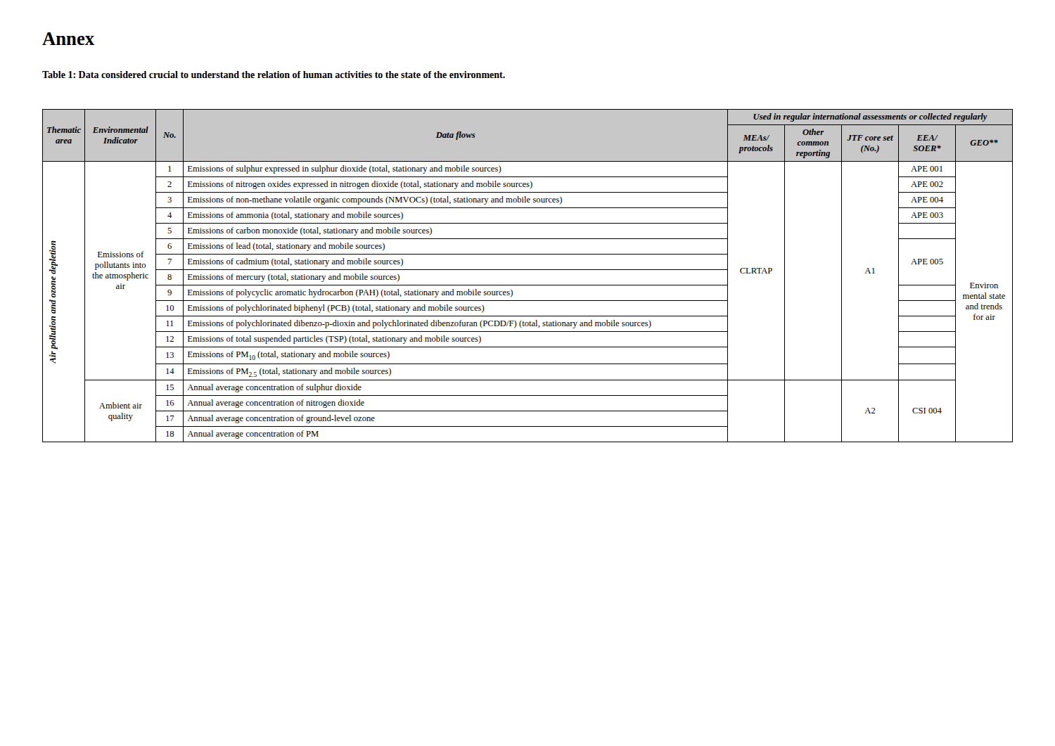Annex
Table 1: Data considered crucial to understand the relation of human activities to the state of the environment.
| Thematic area | Environmental Indicator | No. | Data flows | Used in regular international assessments or collected regularly |
| --- | --- | --- | --- | --- |
| MEAs/ protocols | Other common reporting | JTF core set (No.) | EEA/ SOER* | GEO** |
| Air pollution and ozone depletion | Emissions of pollutants into the atmospheric air | 1 | Emissions of sulphur expressed in sulphur dioxide (total, stationary and mobile sources) | CLRTAP | | A1 | APE 001 | Environ mental state and trends for air |
| 2 | Emissions of nitrogen oxides expressed in nitrogen dioxide (total, stationary and mobile sources) | APE 002 |
| 3 | Emissions of non-methane volatile organic compounds (NMVOCs) (total, stationary and mobile sources) | APE 004 |
| 4 | Emissions of ammonia (total, stationary and mobile sources) | APE 003 |
| 5 | Emissions of carbon monoxide (total, stationary and mobile sources) | |
| 6 | Emissions of lead (total, stationary and mobile sources) | APE 005 |
| 7 | Emissions of cadmium (total, stationary and mobile sources) |
| 8 | Emissions of mercury (total, stationary and mobile sources) |
| 9 | Emissions of polycyclic aromatic hydrocarbon (PAH) (total, stationary and mobile sources) | |
| 10 | Emissions of polychlorinated biphenyl (PCB) (total, stationary and mobile sources) | |
| 11 | Emissions of polychlorinated dibenzo-p-dioxin and polychlorinated dibenzofuran (PCDD/F) (total, stationary and mobile sources) | |
| 12 | Emissions of total suspended particles (TSP) (total, stationary and mobile sources) | |
| 13 | Emissions of PM 10 (total, stationary and mobile sources) | |
| 14 | Emissions of PM 2.5 (total, stationary and mobile sources) | |
| Ambient air quality | 15 | Annual average concentration of sulphur dioxide | | | A2 | CSI 004 |
| 16 | Annual average concentration of nitrogen dioxide |
| 17 | Annual average concentration of ground-level ozone |
| 18 | Annual average concentration of PM |